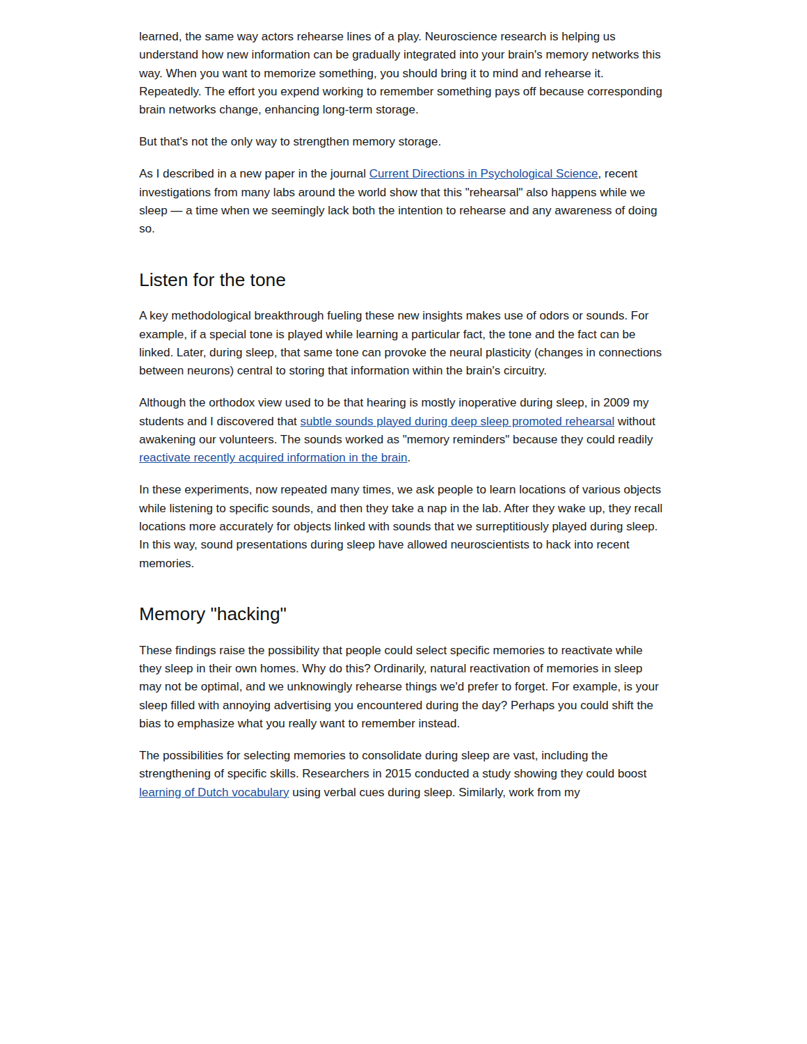learned, the same way actors rehearse lines of a play. Neuroscience research is helping us understand how new information can be gradually integrated into your brain's memory networks this way. When you want to memorize something, you should bring it to mind and rehearse it. Repeatedly. The effort you expend working to remember something pays off because corresponding brain networks change, enhancing long-term storage.
But that's not the only way to strengthen memory storage.
As I described in a new paper in the journal Current Directions in Psychological Science, recent investigations from many labs around the world show that this "rehearsal" also happens while we sleep — a time when we seemingly lack both the intention to rehearse and any awareness of doing so.
Listen for the tone
A key methodological breakthrough fueling these new insights makes use of odors or sounds. For example, if a special tone is played while learning a particular fact, the tone and the fact can be linked. Later, during sleep, that same tone can provoke the neural plasticity (changes in connections between neurons) central to storing that information within the brain's circuitry.
Although the orthodox view used to be that hearing is mostly inoperative during sleep, in 2009 my students and I discovered that subtle sounds played during deep sleep promoted rehearsal without awakening our volunteers. The sounds worked as "memory reminders" because they could readily reactivate recently acquired information in the brain.
In these experiments, now repeated many times, we ask people to learn locations of various objects while listening to specific sounds, and then they take a nap in the lab. After they wake up, they recall locations more accurately for objects linked with sounds that we surreptitiously played during sleep. In this way, sound presentations during sleep have allowed neuroscientists to hack into recent memories.
Memory "hacking"
These findings raise the possibility that people could select specific memories to reactivate while they sleep in their own homes. Why do this? Ordinarily, natural reactivation of memories in sleep may not be optimal, and we unknowingly rehearse things we'd prefer to forget. For example, is your sleep filled with annoying advertising you encountered during the day? Perhaps you could shift the bias to emphasize what you really want to remember instead.
The possibilities for selecting memories to consolidate during sleep are vast, including the strengthening of specific skills. Researchers in 2015 conducted a study showing they could boost learning of Dutch vocabulary using verbal cues during sleep. Similarly, work from my